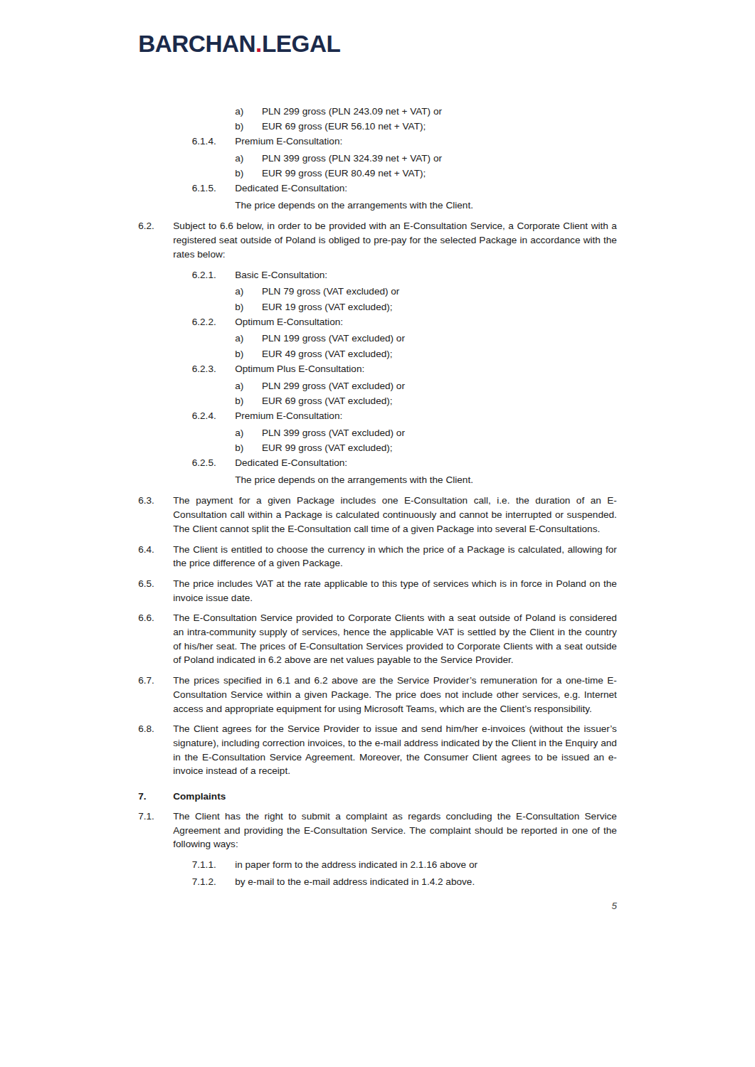BARCHAN. LEGAL
a) PLN 299 gross (PLN 243.09 net + VAT) or
b) EUR 69 gross (EUR 56.10 net + VAT);
6.1.4. Premium E-Consultation:
a) PLN 399 gross (PLN 324.39 net + VAT) or
b) EUR 99 gross (EUR 80.49 net + VAT);
6.1.5. Dedicated E-Consultation:
The price depends on the arrangements with the Client.
6.2. Subject to 6.6 below, in order to be provided with an E-Consultation Service, a Corporate Client with a registered seat outside of Poland is obliged to pre-pay for the selected Package in accordance with the rates below:
6.2.1. Basic E-Consultation:
a) PLN 79 gross (VAT excluded) or
b) EUR 19 gross (VAT excluded);
6.2.2. Optimum E-Consultation:
a) PLN 199 gross (VAT excluded) or
b) EUR 49 gross (VAT excluded);
6.2.3. Optimum Plus E-Consultation:
a) PLN 299 gross (VAT excluded) or
b) EUR 69 gross (VAT excluded);
6.2.4. Premium E-Consultation:
a) PLN 399 gross (VAT excluded) or
b) EUR 99 gross (VAT excluded);
6.2.5. Dedicated E-Consultation:
The price depends on the arrangements with the Client.
6.3. The payment for a given Package includes one E-Consultation call, i.e. the duration of an E-Consultation call within a Package is calculated continuously and cannot be interrupted or suspended. The Client cannot split the E-Consultation call time of a given Package into several E-Consultations.
6.4. The Client is entitled to choose the currency in which the price of a Package is calculated, allowing for the price difference of a given Package.
6.5. The price includes VAT at the rate applicable to this type of services which is in force in Poland on the invoice issue date.
6.6. The E-Consultation Service provided to Corporate Clients with a seat outside of Poland is considered an intra-community supply of services, hence the applicable VAT is settled by the Client in the country of his/her seat. The prices of E-Consultation Services provided to Corporate Clients with a seat outside of Poland indicated in 6.2 above are net values payable to the Service Provider.
6.7. The prices specified in 6.1 and 6.2 above are the Service Provider’s remuneration for a one-time E-Consultation Service within a given Package. The price does not include other services, e.g. Internet access and appropriate equipment for using Microsoft Teams, which are the Client’s responsibility.
6.8. The Client agrees for the Service Provider to issue and send him/her e-invoices (without the issuer’s signature), including correction invoices, to the e-mail address indicated by the Client in the Enquiry and in the E-Consultation Service Agreement. Moreover, the Consumer Client agrees to be issued an e-invoice instead of a receipt.
7. Complaints
7.1. The Client has the right to submit a complaint as regards concluding the E-Consultation Service Agreement and providing the E-Consultation Service. The complaint should be reported in one of the following ways:
7.1.1. in paper form to the address indicated in 2.1.16 above or
7.1.2. by e-mail to the e-mail address indicated in 1.4.2 above.
5